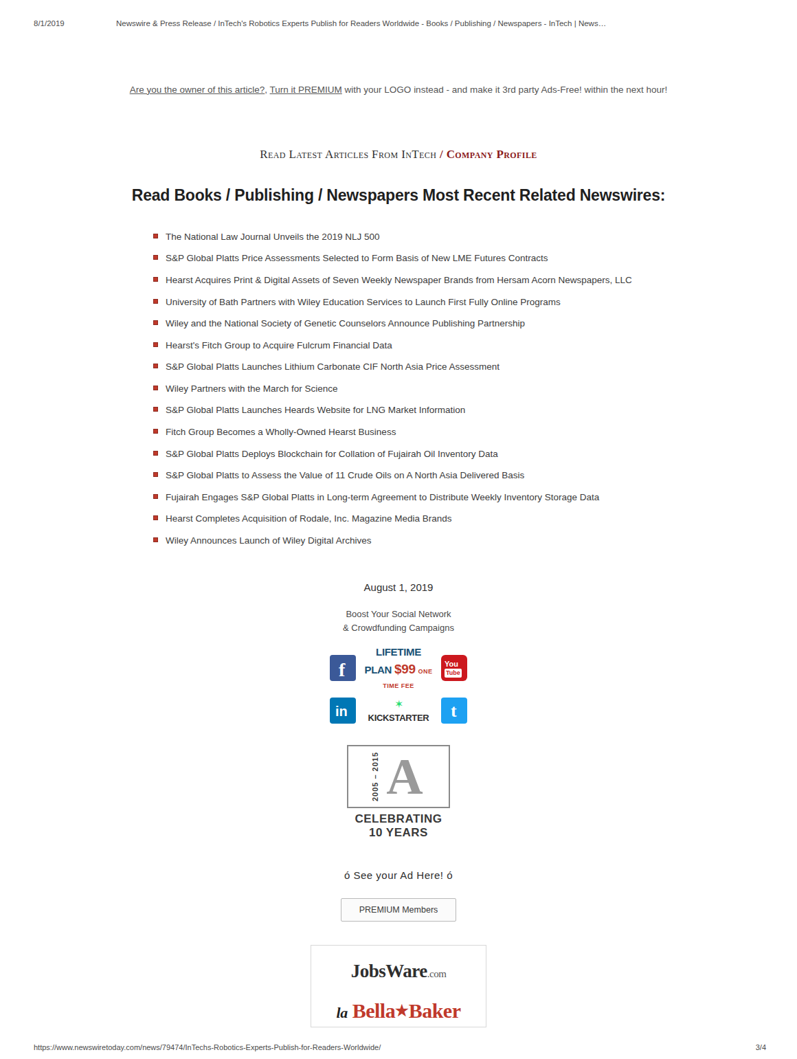8/1/2019
Newswire & Press Release / InTech's Robotics Experts Publish for Readers Worldwide - Books / Publishing / Newspapers - InTech | News…
Are you the owner of this article?, Turn it PREMIUM with your LOGO instead - and make it 3rd party Ads-Free! within the next hour!
Read Latest Articles From InTech / Company Profile
Read Books / Publishing / Newspapers Most Recent Related Newswires:
The National Law Journal Unveils the 2019 NLJ 500
S&P Global Platts Price Assessments Selected to Form Basis of New LME Futures Contracts
Hearst Acquires Print & Digital Assets of Seven Weekly Newspaper Brands from Hersam Acorn Newspapers, LLC
University of Bath Partners with Wiley Education Services to Launch First Fully Online Programs
Wiley and the National Society of Genetic Counselors Announce Publishing Partnership
Hearst's Fitch Group to Acquire Fulcrum Financial Data
S&P Global Platts Launches Lithium Carbonate CIF North Asia Price Assessment
Wiley Partners with the March for Science
S&P Global Platts Launches Heards Website for LNG Market Information
Fitch Group Becomes a Wholly-Owned Hearst Business
S&P Global Platts Deploys Blockchain for Collation of Fujairah Oil Inventory Data
S&P Global Platts to Assess the Value of 11 Crude Oils on A North Asia Delivered Basis
Fujairah Engages S&P Global Platts in Long-term Agreement to Distribute Weekly Inventory Storage Data
Hearst Completes Acquisition of Rodale, Inc. Magazine Media Brands
Wiley Announces Launch of Wiley Digital Archives
August 1, 2019
Boost Your Social Network
& Crowdfunding Campaigns
LIFETIME
PLAN $99 ONE TIME FEE
✶
KICKSTARTER
2005 – 2015 A
CELEBRATING
10 YEARS
ó See your Ad Here! ó
PREMIUM Members
JobsWare.com
la Bella★Baker
https://www.newswiretoday.com/news/79474/InTechs-Robotics-Experts-Publish-for-Readers-Worldwide/ 3/4